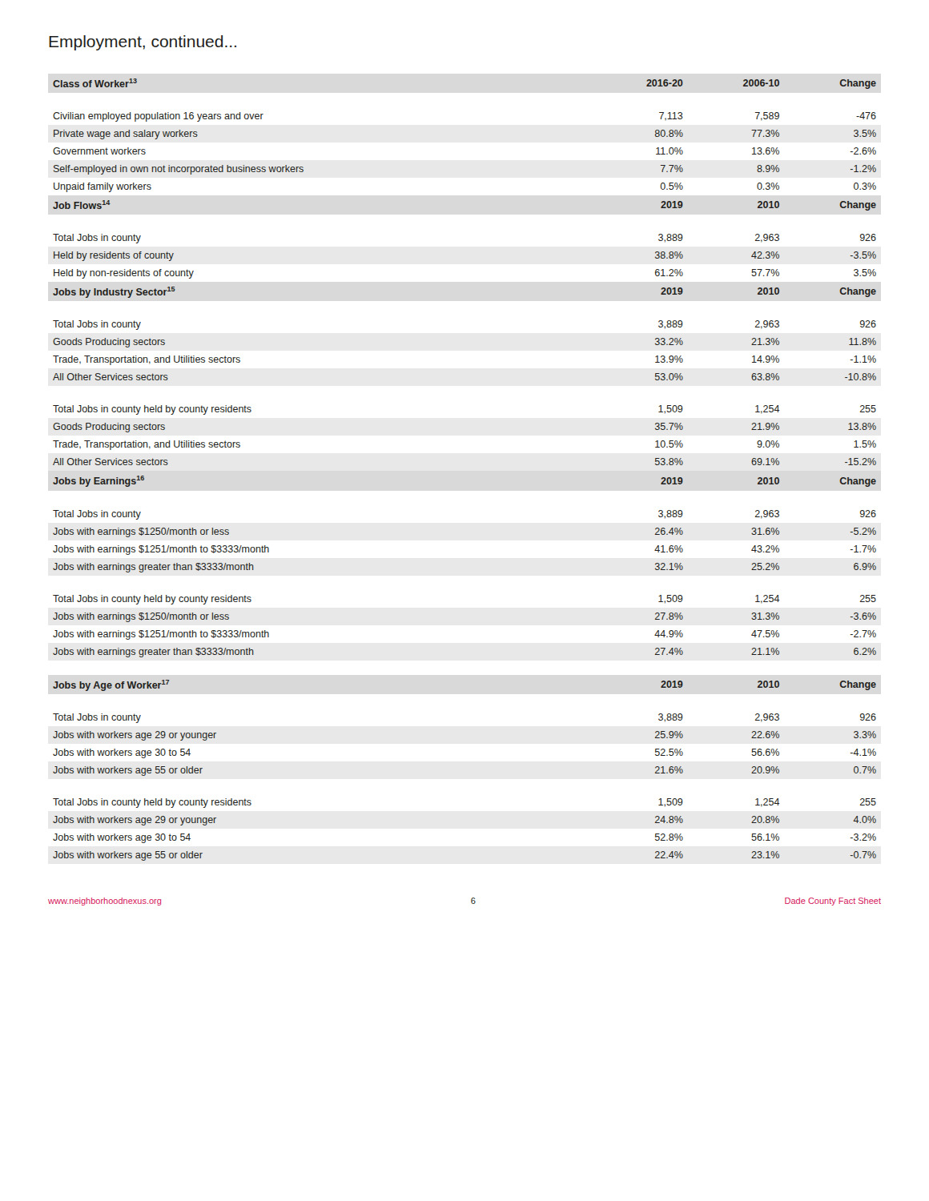Employment, continued...
| Class of Worker 13 | 2016-20 | 2006-10 | Change |
| --- | --- | --- | --- |
| Civilian employed population 16 years and over | 7,113 | 7,589 | -476 |
| Private wage and salary workers | 80.8% | 77.3% | 3.5% |
| Government workers | 11.0% | 13.6% | -2.6% |
| Self-employed in own not incorporated business workers | 7.7% | 8.9% | -1.2% |
| Unpaid family workers | 0.5% | 0.3% | 0.3% |
| Job Flows 14 | 2019 | 2010 | Change |
| Total Jobs in county | 3,889 | 2,963 | 926 |
| Held by residents of county | 38.8% | 42.3% | -3.5% |
| Held by non-residents of county | 61.2% | 57.7% | 3.5% |
| Jobs by Industry Sector 15 | 2019 | 2010 | Change |
| Total Jobs in county | 3,889 | 2,963 | 926 |
| Goods Producing sectors | 33.2% | 21.3% | 11.8% |
| Trade, Transportation, and Utilities sectors | 13.9% | 14.9% | -1.1% |
| All Other Services sectors | 53.0% | 63.8% | -10.8% |
| Total Jobs in county held by county residents | 1,509 | 1,254 | 255 |
| Goods Producing sectors | 35.7% | 21.9% | 13.8% |
| Trade, Transportation, and Utilities sectors | 10.5% | 9.0% | 1.5% |
| All Other Services sectors | 53.8% | 69.1% | -15.2% |
| Jobs by Earnings 16 | 2019 | 2010 | Change |
| Total Jobs in county | 3,889 | 2,963 | 926 |
| Jobs with earnings $1250/month or less | 26.4% | 31.6% | -5.2% |
| Jobs with earnings $1251/month to $3333/month | 41.6% | 43.2% | -1.7% |
| Jobs with earnings greater than $3333/month | 32.1% | 25.2% | 6.9% |
| Total Jobs in county held by county residents | 1,509 | 1,254 | 255 |
| Jobs with earnings $1250/month or less | 27.8% | 31.3% | -3.6% |
| Jobs with earnings $1251/month to $3333/month | 44.9% | 47.5% | -2.7% |
| Jobs with earnings greater than $3333/month | 27.4% | 21.1% | 6.2% |
| Jobs by Age of Worker 17 | 2019 | 2010 | Change |
| Total Jobs in county | 3,889 | 2,963 | 926 |
| Jobs with workers age 29 or younger | 25.9% | 22.6% | 3.3% |
| Jobs with workers age 30 to 54 | 52.5% | 56.6% | -4.1% |
| Jobs with workers age 55 or older | 21.6% | 20.9% | 0.7% |
| Total Jobs in county held by county residents | 1,509 | 1,254 | 255 |
| Jobs with workers age 29 or younger | 24.8% | 20.8% | 4.0% |
| Jobs with workers age 30 to 54 | 52.8% | 56.1% | -3.2% |
| Jobs with workers age 55 or older | 22.4% | 23.1% | -0.7% |
www.neighborhoodnexus.org 6 Dade County Fact Sheet